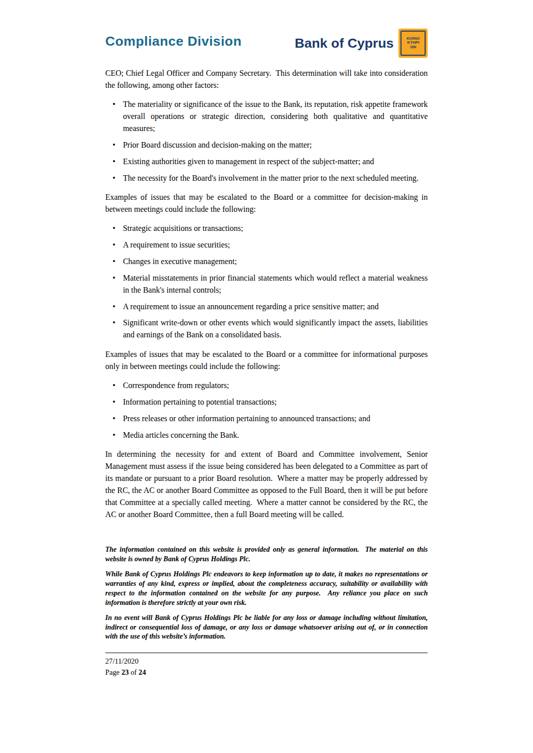Compliance Division
Bank of Cyprus
ΚΟΙΝΟ
ΚΤΗΡΙ
ΩΝ
CEO; Chief Legal Officer and Company Secretary. This determination will take into consideration the following, among other factors:
The materiality or significance of the issue to the Bank, its reputation, risk appetite framework overall operations or strategic direction, considering both qualitative and quantitative measures;
Prior Board discussion and decision-making on the matter;
Existing authorities given to management in respect of the subject-matter; and
The necessity for the Board's involvement in the matter prior to the next scheduled meeting.
Examples of issues that may be escalated to the Board or a committee for decision-making in between meetings could include the following:
Strategic acquisitions or transactions;
A requirement to issue securities;
Changes in executive management;
Material misstatements in prior financial statements which would reflect a material weakness in the Bank's internal controls;
A requirement to issue an announcement regarding a price sensitive matter; and
Significant write-down or other events which would significantly impact the assets, liabilities and earnings of the Bank on a consolidated basis.
Examples of issues that may be escalated to the Board or a committee for informational purposes only in between meetings could include the following:
Correspondence from regulators;
Information pertaining to potential transactions;
Press releases or other information pertaining to announced transactions; and
Media articles concerning the Bank.
In determining the necessity for and extent of Board and Committee involvement, Senior Management must assess if the issue being considered has been delegated to a Committee as part of its mandate or pursuant to a prior Board resolution. Where a matter may be properly addressed by the RC, the AC or another Board Committee as opposed to the Full Board, then it will be put before that Committee at a specially called meeting. Where a matter cannot be considered by the RC, the AC or another Board Committee, then a full Board meeting will be called.
The information contained on this website is provided only as general information. The material on this website is owned by Bank of Cyprus Holdings Plc.
While Bank of Cyprus Holdings Plc endeavors to keep information up to date, it makes no representations or warranties of any kind, express or implied, about the completeness accuracy, suitability or availability with respect to the information contained on the website for any purpose. Any reliance you place on such information is therefore strictly at your own risk.
In no event will Bank of Cyprus Holdings Plc be liable for any loss or damage including without limitation, indirect or consequential loss of damage, or any loss or damage whatsoever arising out of, or in connection with the use of this website’s information.
27/11/2020
Page 23 of 24